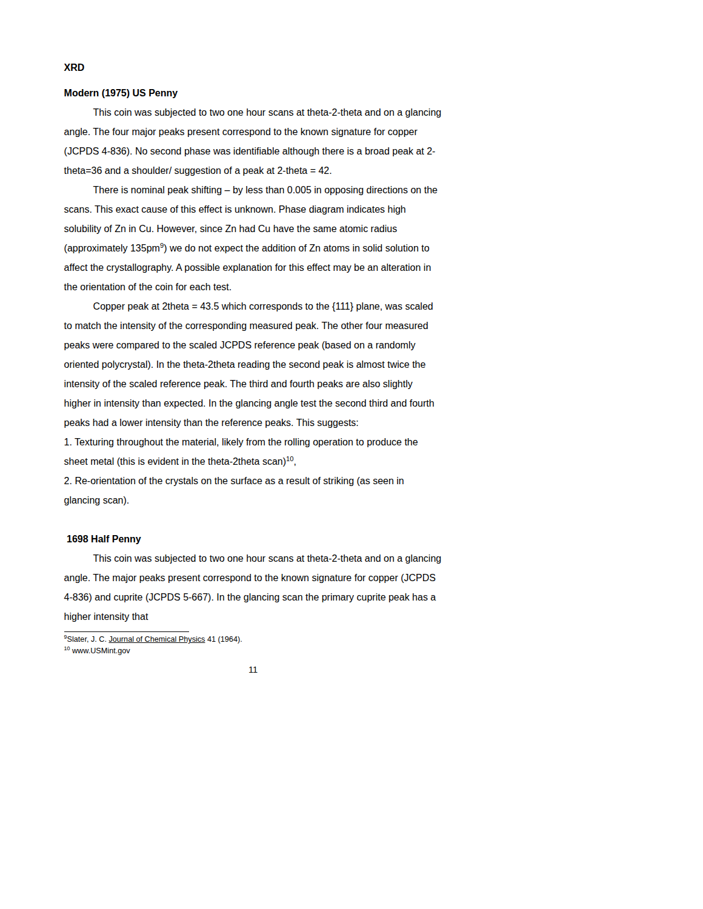XRD
Modern (1975) US Penny
This coin was subjected to two one hour scans at theta-2-theta and on a glancing angle. The four major peaks present correspond to the known signature for copper (JCPDS 4-836). No second phase was identifiable although there is a broad peak at 2-theta=36 and a shoulder/ suggestion of a peak at 2-theta = 42.
There is nominal peak shifting – by less than 0.005 in opposing directions on the scans. This exact cause of this effect is unknown. Phase diagram indicates high solubility of Zn in Cu. However, since Zn had Cu have the same atomic radius (approximately 135pm9) we do not expect the addition of Zn atoms in solid solution to affect the crystallography. A possible explanation for this effect may be an alteration in the orientation of the coin for each test.
Copper peak at 2theta = 43.5 which corresponds to the {111} plane, was scaled to match the intensity of the corresponding measured peak. The other four measured peaks were compared to the scaled JCPDS reference peak (based on a randomly oriented polycrystal). In the theta-2theta reading the second peak is almost twice the intensity of the scaled reference peak. The third and fourth peaks are also slightly higher in intensity than expected. In the glancing angle test the second third and fourth peaks had a lower intensity than the reference peaks. This suggests:
1. Texturing throughout the material, likely from the rolling operation to produce the sheet metal (this is evident in the theta-2theta scan)10,
2. Re-orientation of the crystals on the surface as a result of striking (as seen in glancing scan).
1698 Half Penny
This coin was subjected to two one hour scans at theta-2-theta and on a glancing angle. The major peaks present correspond to the known signature for copper (JCPDS 4-836) and cuprite (JCPDS 5-667). In the glancing scan the primary cuprite peak has a higher intensity that
9Slater, J. C. Journal of Chemical Physics 41 (1964).
10 www.USMint.gov
11